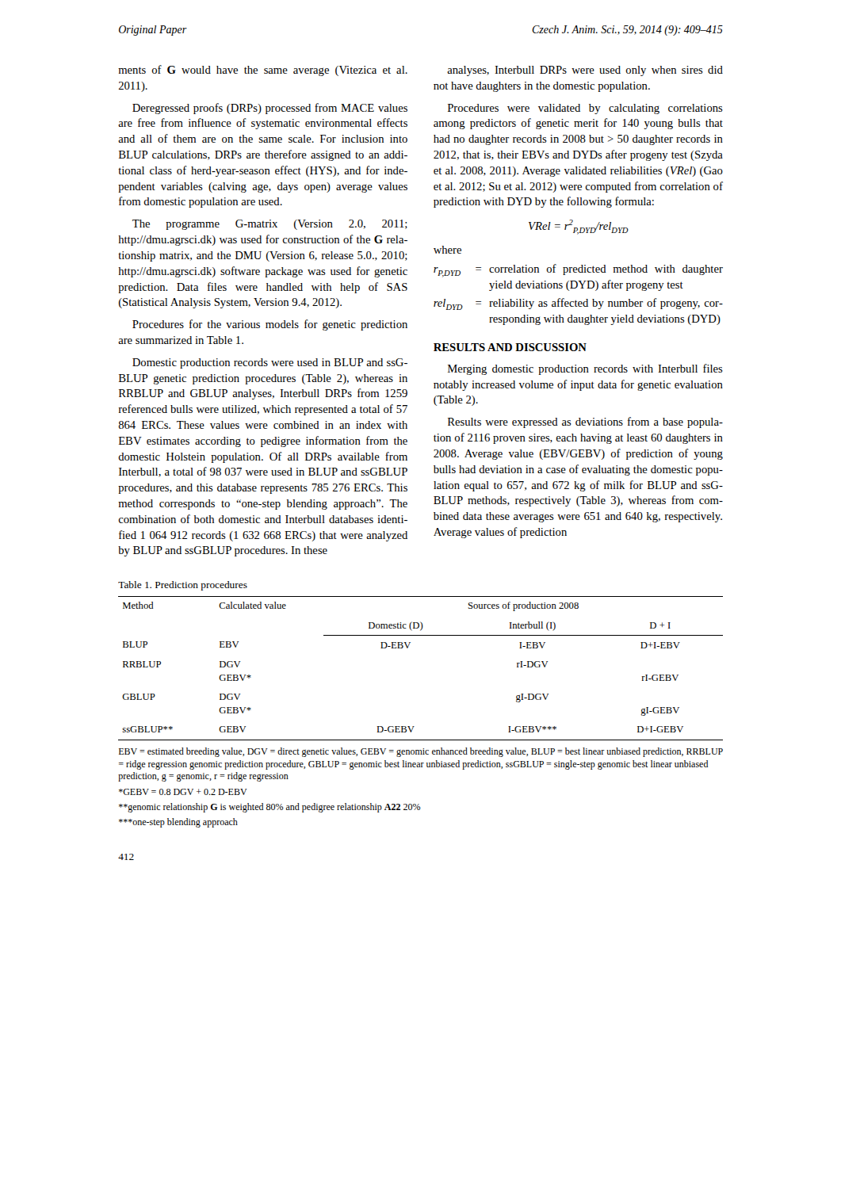Original Paper
Czech J. Anim. Sci., 59, 2014 (9): 409–415
ments of G would have the same average (Vitezica et al. 2011).
Deregressed proofs (DRPs) processed from MACE values are free from influence of systematic environmental effects and all of them are on the same scale. For inclusion into BLUP calculations, DRPs are therefore assigned to an additional class of herd-year-season effect (HYS), and for independent variables (calving age, days open) average values from domestic population are used.
The programme G-matrix (Version 2.0, 2011; http://dmu.agrsci.dk) was used for construction of the G relationship matrix, and the DMU (Version 6, release 5.0., 2010; http://dmu.agrsci.dk) software package was used for genetic prediction. Data files were handled with help of SAS (Statistical Analysis System, Version 9.4, 2012).
Procedures for the various models for genetic prediction are summarized in Table 1.
Domestic production records were used in BLUP and ssGBLUP genetic prediction procedures (Table 2), whereas in RRBLUP and GBLUP analyses, Interbull DRPs from 1259 referenced bulls were utilized, which represented a total of 57 864 ERCs. These values were combined in an index with EBV estimates according to pedigree information from the domestic Holstein population. Of all DRPs available from Interbull, a total of 98 037 were used in BLUP and ssGBLUP procedures, and this database represents 785 276 ERCs. This method corresponds to “one-step blending approach”. The combination of both domestic and Interbull databases identified 1 064 912 records (1 632 668 ERCs) that were analyzed by BLUP and ssGBLUP procedures. In these
analyses, Interbull DRPs were used only when sires did not have daughters in the domestic population.
Procedures were validated by calculating correlations among predictors of genetic merit for 140 young bulls that had no daughter records in 2008 but > 50 daughter records in 2012, that is, their EBVs and DYDs after progeny test (Szyda et al. 2008, 2011). Average validated reliabilities (VRel) (Gao et al. 2012; Su et al. 2012) were computed from correlation of prediction with DYD by the following formula:
VRel = r2P,DYD/relDYD
where
rP,DYD = correlation of predicted method with daughter yield deviations (DYD) after progeny test
relDYD = reliability as affected by number of progeny, corresponding with daughter yield deviations (DYD)
RESULTS AND DISCUSSION
Merging domestic production records with Interbull files notably increased volume of input data for genetic evaluation (Table 2).
Results were expressed as deviations from a base population of 2116 proven sires, each having at least 60 daughters in 2008. Average value (EBV/GEBV) of prediction of young bulls had deviation in a case of evaluating the domestic population equal to 657, and 672 kg of milk for BLUP and ssGBLUP methods, respectively (Table 3), whereas from combined data these averages were 651 and 640 kg, respectively. Average values of prediction
Table 1. Prediction procedures
| Method | Calculated value | Sources of production 2008 |
| --- | --- | --- |
| D omestic (D) | I nterbull (I) | D + I |
| BLUP | EBV | D-EBV | I-EBV | D+I-EBV |
| RRBLUP | DGV GEBV* | | rI-DGV | rI-GEBV |
| GBLUP | DGV GEBV* | | gI-DGV | gI-GEBV |
| ssGBLUP** | GEBV | D-GEBV | I-GEBV*** | D+I-GEBV |
EBV = estimated breeding value, DGV = direct genetic values, GEBV = genomic enhanced breeding value, BLUP = best linear unbiased prediction, RRBLUP = ridge regression genomic prediction procedure, GBLUP = genomic best linear unbiased prediction, ssGBLUP = single-step genomic best linear unbiased prediction, g = genomic, r = ridge regression
*GEBV = 0.8 DGV + 0.2 D-EBV
**genomic relationship G is weighted 80% and pedigree relationship A22 20%
***one-step blending approach
412